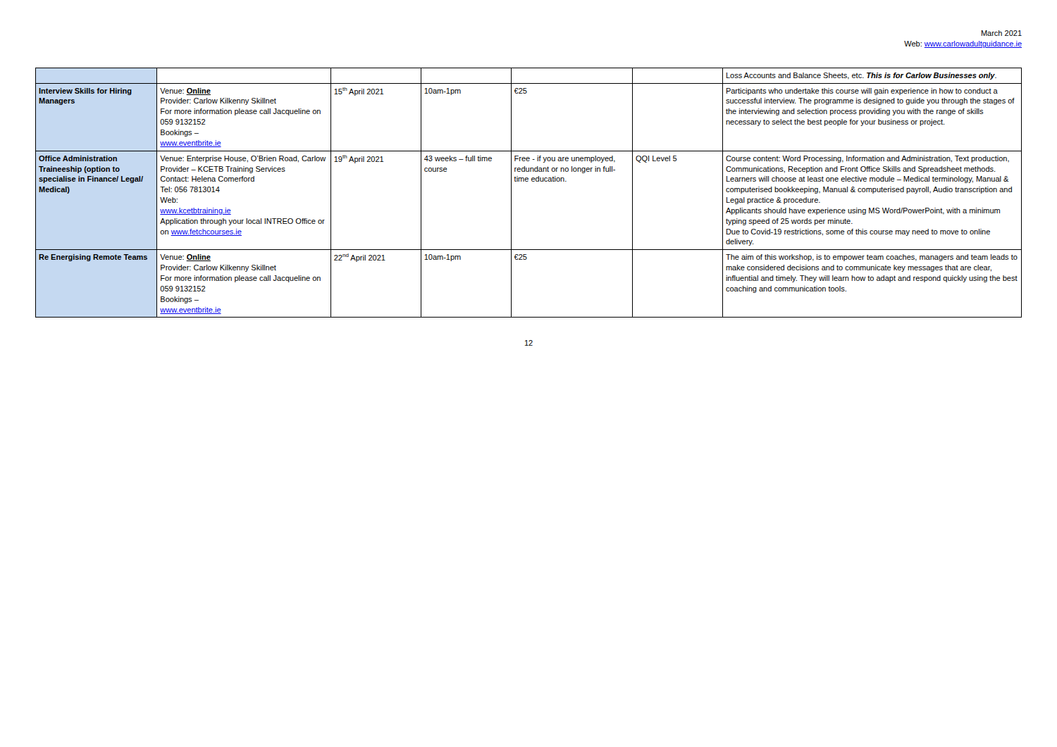March 2021
Web: www.carlowadultguidance.ie
| | | | | | | Loss Accounts and Balance Sheets, etc. This is for Carlow Businesses only . |
| Interview Skills for Hiring Managers | Venue: Online Provider: Carlow Kilkenny Skillnet For more information please call Jacqueline on 059 9132152 Bookings – www.eventbrite.ie | 15 th April 2021 | 10am-1pm | €25 | | Participants who undertake this course will gain experience in how to conduct a successful interview. The programme is designed to guide you through the stages of the interviewing and selection process providing you with the range of skills necessary to select the best people for your business or project. |
| Office Administration Traineeship (option to specialise in Finance/ Legal/ Medical) | Venue: Enterprise House, O’Brien Road, Carlow Provider – KCETB Training Services Contact: Helena Comerford Tel: 056 7813014 Web: www.kcetbtraining.ie Application through your local INTREO Office or on www.fetchcourses.ie | 19 th April 2021 | 43 weeks – full time course | Free - if you are unemployed, redundant or no longer in full-time education. | QQI Level 5 | Course content: Word Processing, Information and Administration, Text production, Communications, Reception and Front Office Skills and Spreadsheet methods. Learners will choose at least one elective module – Medical terminology, Manual & computerised bookkeeping, Manual & computerised payroll, Audio transcription and Legal practice & procedure. Applicants should have experience using MS Word/PowerPoint, with a minimum typing speed of 25 words per minute. Due to Covid-19 restrictions, some of this course may need to move to online delivery. |
| Re Energising Remote Teams | Venue: Online Provider: Carlow Kilkenny Skillnet For more information please call Jacqueline on 059 9132152 Bookings – www.eventbrite.ie | 22 nd April 2021 | 10am-1pm | €25 | | The aim of this workshop, is to empower team coaches, managers and team leads to make considered decisions and to communicate key messages that are clear, influential and timely. They will learn how to adapt and respond quickly using the best coaching and communication tools. |
12